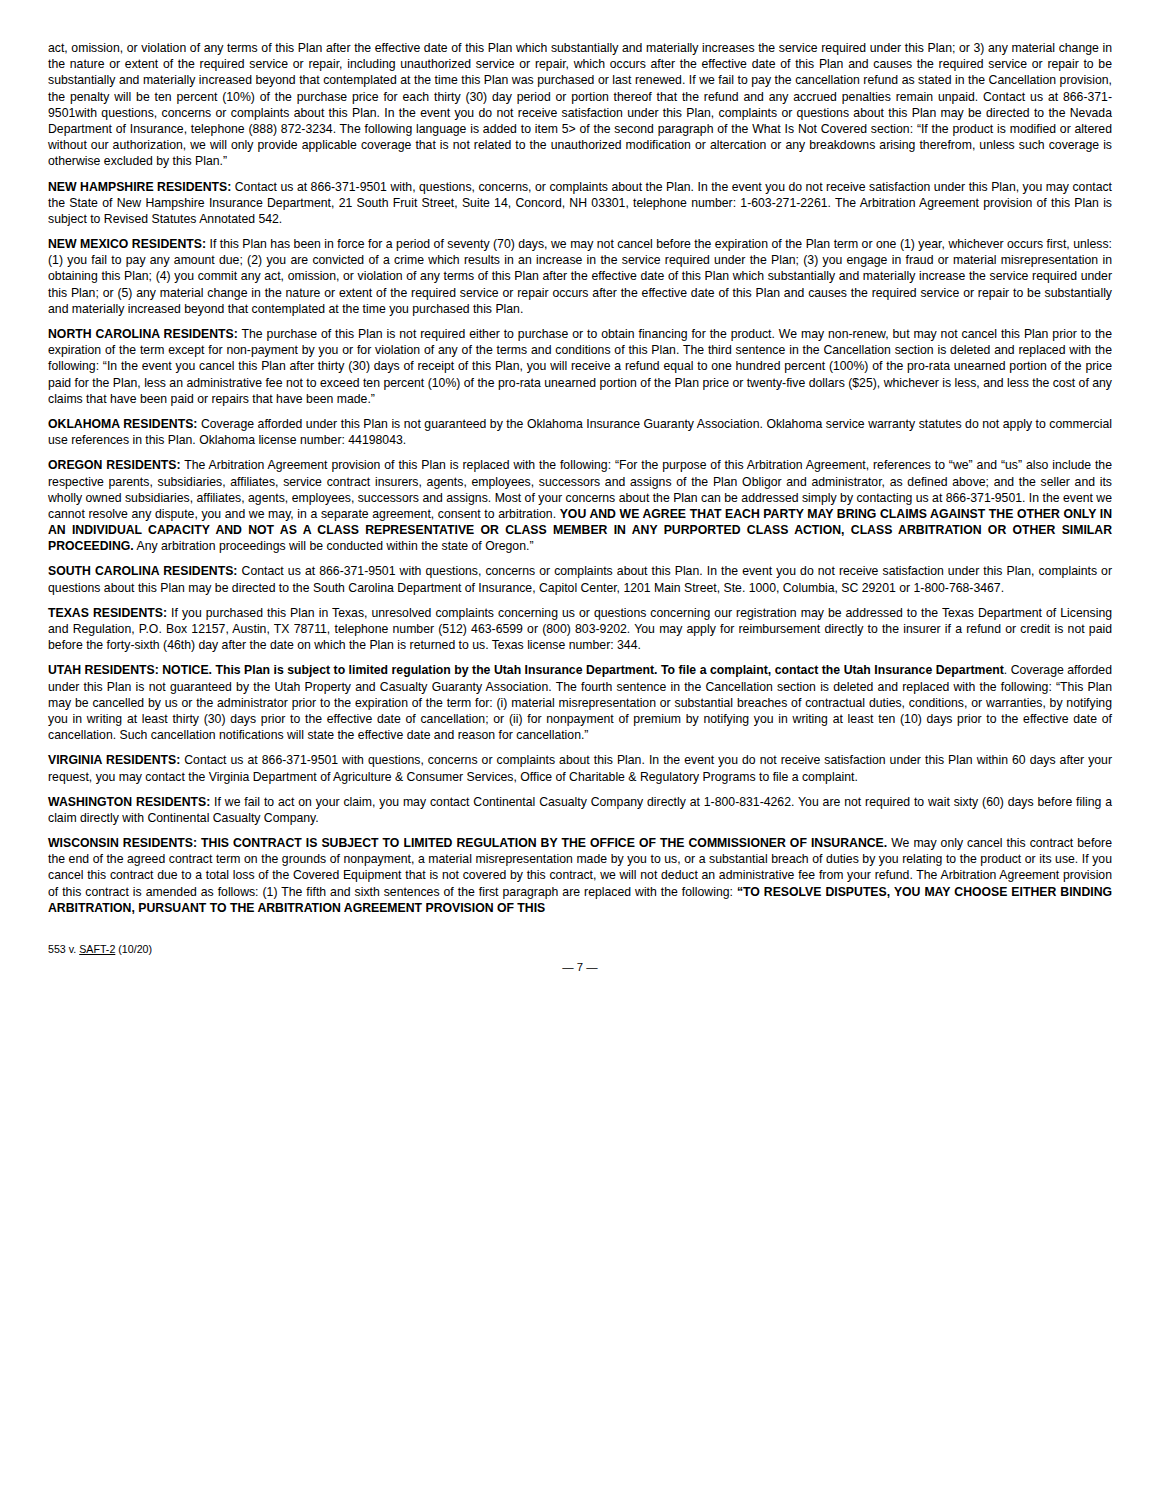act, omission, or violation of any terms of this Plan after the effective date of this Plan which substantially and materially increases the service required under this Plan; or 3) any material change in the nature or extent of the required service or repair, including unauthorized service or repair, which occurs after the effective date of this Plan and causes the required service or repair to be substantially and materially increased beyond that contemplated at the time this Plan was purchased or last renewed. If we fail to pay the cancellation refund as stated in the Cancellation provision, the penalty will be ten percent (10%) of the purchase price for each thirty (30) day period or portion thereof that the refund and any accrued penalties remain unpaid. Contact us at 866-371-9501with questions, concerns or complaints about this Plan. In the event you do not receive satisfaction under this Plan, complaints or questions about this Plan may be directed to the Nevada Department of Insurance, telephone (888) 872-3234. The following language is added to item 5> of the second paragraph of the What Is Not Covered section: “If the product is modified or altered without our authorization, we will only provide applicable coverage that is not related to the unauthorized modification or altercation or any breakdowns arising therefrom, unless such coverage is otherwise excluded by this Plan.”
NEW HAMPSHIRE RESIDENTS: Contact us at 866-371-9501 with, questions, concerns, or complaints about the Plan. In the event you do not receive satisfaction under this Plan, you may contact the State of New Hampshire Insurance Department, 21 South Fruit Street, Suite 14, Concord, NH 03301, telephone number: 1-603-271-2261. The Arbitration Agreement provision of this Plan is subject to Revised Statutes Annotated 542.
NEW MEXICO RESIDENTS: If this Plan has been in force for a period of seventy (70) days, we may not cancel before the expiration of the Plan term or one (1) year, whichever occurs first, unless: (1) you fail to pay any amount due; (2) you are convicted of a crime which results in an increase in the service required under the Plan; (3) you engage in fraud or material misrepresentation in obtaining this Plan; (4) you commit any act, omission, or violation of any terms of this Plan after the effective date of this Plan which substantially and materially increase the service required under this Plan; or (5) any material change in the nature or extent of the required service or repair occurs after the effective date of this Plan and causes the required service or repair to be substantially and materially increased beyond that contemplated at the time you purchased this Plan.
NORTH CAROLINA RESIDENTS: The purchase of this Plan is not required either to purchase or to obtain financing for the product. We may non-renew, but may not cancel this Plan prior to the expiration of the term except for non-payment by you or for violation of any of the terms and conditions of this Plan. The third sentence in the Cancellation section is deleted and replaced with the following: “In the event you cancel this Plan after thirty (30) days of receipt of this Plan, you will receive a refund equal to one hundred percent (100%) of the pro-rata unearned portion of the price paid for the Plan, less an administrative fee not to exceed ten percent (10%) of the pro-rata unearned portion of the Plan price or twenty-five dollars ($25), whichever is less, and less the cost of any claims that have been paid or repairs that have been made.”
OKLAHOMA RESIDENTS: Coverage afforded under this Plan is not guaranteed by the Oklahoma Insurance Guaranty Association. Oklahoma service warranty statutes do not apply to commercial use references in this Plan. Oklahoma license number: 44198043.
OREGON RESIDENTS: The Arbitration Agreement provision of this Plan is replaced with the following: “For the purpose of this Arbitration Agreement, references to “we” and “us” also include the respective parents, subsidiaries, affiliates, service contract insurers, agents, employees, successors and assigns of the Plan Obligor and administrator, as defined above; and the seller and its wholly owned subsidiaries, affiliates, agents, employees, successors and assigns. Most of your concerns about the Plan can be addressed simply by contacting us at 866-371-9501. In the event we cannot resolve any dispute, you and we may, in a separate agreement, consent to arbitration. YOU AND WE AGREE THAT EACH PARTY MAY BRING CLAIMS AGAINST THE OTHER ONLY IN AN INDIVIDUAL CAPACITY AND NOT AS A CLASS REPRESENTATIVE OR CLASS MEMBER IN ANY PURPORTED CLASS ACTION, CLASS ARBITRATION OR OTHER SIMILAR PROCEEDING. Any arbitration proceedings will be conducted within the state of Oregon.”
SOUTH CAROLINA RESIDENTS: Contact us at 866-371-9501 with questions, concerns or complaints about this Plan. In the event you do not receive satisfaction under this Plan, complaints or questions about this Plan may be directed to the South Carolina Department of Insurance, Capitol Center, 1201 Main Street, Ste. 1000, Columbia, SC 29201 or 1-800-768-3467.
TEXAS RESIDENTS: If you purchased this Plan in Texas, unresolved complaints concerning us or questions concerning our registration may be addressed to the Texas Department of Licensing and Regulation, P.O. Box 12157, Austin, TX 78711, telephone number (512) 463-6599 or (800) 803-9202. You may apply for reimbursement directly to the insurer if a refund or credit is not paid before the forty-sixth (46th) day after the date on which the Plan is returned to us. Texas license number: 344.
UTAH RESIDENTS: NOTICE. This Plan is subject to limited regulation by the Utah Insurance Department. To file a complaint, contact the Utah Insurance Department. Coverage afforded under this Plan is not guaranteed by the Utah Property and Casualty Guaranty Association. The fourth sentence in the Cancellation section is deleted and replaced with the following: “This Plan may be cancelled by us or the administrator prior to the expiration of the term for: (i) material misrepresentation or substantial breaches of contractual duties, conditions, or warranties, by notifying you in writing at least thirty (30) days prior to the effective date of cancellation; or (ii) for nonpayment of premium by notifying you in writing at least ten (10) days prior to the effective date of cancellation. Such cancellation notifications will state the effective date and reason for cancellation.”
VIRGINIA RESIDENTS: Contact us at 866-371-9501 with questions, concerns or complaints about this Plan. In the event you do not receive satisfaction under this Plan within 60 days after your request, you may contact the Virginia Department of Agriculture & Consumer Services, Office of Charitable & Regulatory Programs to file a complaint.
WASHINGTON RESIDENTS: If we fail to act on your claim, you may contact Continental Casualty Company directly at 1-800-831-4262. You are not required to wait sixty (60) days before filing a claim directly with Continental Casualty Company.
WISCONSIN RESIDENTS: THIS CONTRACT IS SUBJECT TO LIMITED REGULATION BY THE OFFICE OF THE COMMISSIONER OF INSURANCE. We may only cancel this contract before the end of the agreed contract term on the grounds of nonpayment, a material misrepresentation made by you to us, or a substantial breach of duties by you relating to the product or its use. If you cancel this contract due to a total loss of the Covered Equipment that is not covered by this contract, we will not deduct an administrative fee from your refund. The Arbitration Agreement provision of this contract is amended as follows: (1) The fifth and sixth sentences of the first paragraph are replaced with the following: “TO RESOLVE DISPUTES, YOU MAY CHOOSE EITHER BINDING ARBITRATION, PURSUANT TO THE ARBITRATION AGREEMENT PROVISION OF THIS
553 v. SAFT-2 (10/20)
— 7 —